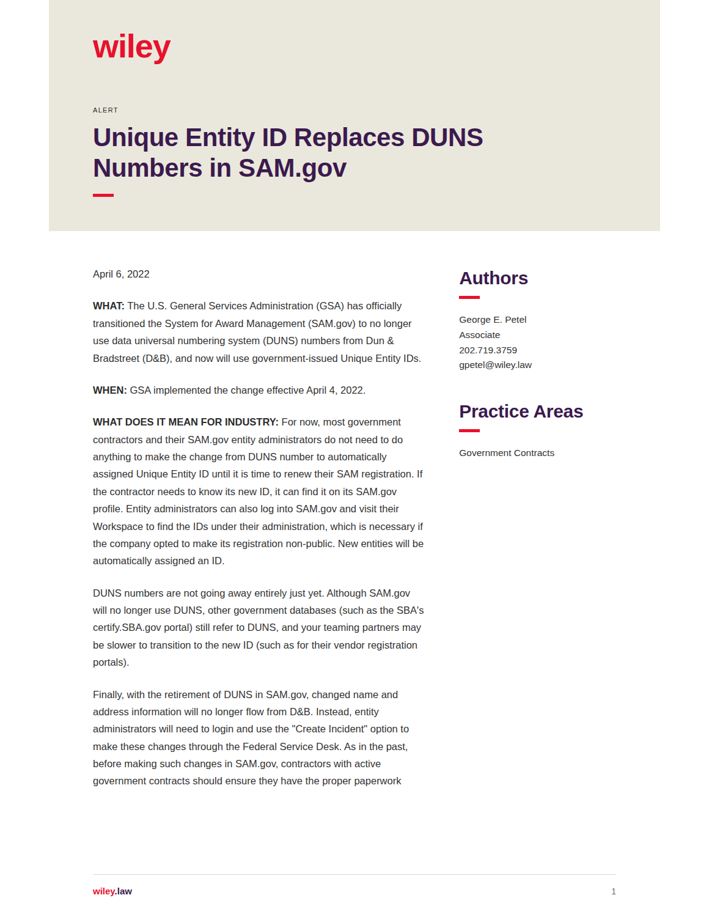wiley
Alert
Unique Entity ID Replaces DUNS Numbers in SAM.gov
April 6, 2022
WHAT: The U.S. General Services Administration (GSA) has officially transitioned the System for Award Management (SAM.gov) to no longer use data universal numbering system (DUNS) numbers from Dun & Bradstreet (D&B), and now will use government-issued Unique Entity IDs.
WHEN: GSA implemented the change effective April 4, 2022.
WHAT DOES IT MEAN FOR INDUSTRY: For now, most government contractors and their SAM.gov entity administrators do not need to do anything to make the change from DUNS number to automatically assigned Unique Entity ID until it is time to renew their SAM registration. If the contractor needs to know its new ID, it can find it on its SAM.gov profile. Entity administrators can also log into SAM.gov and visit their Workspace to find the IDs under their administration, which is necessary if the company opted to make its registration non-public. New entities will be automatically assigned an ID.
DUNS numbers are not going away entirely just yet. Although SAM.gov will no longer use DUNS, other government databases (such as the SBA's certify.SBA.gov portal) still refer to DUNS, and your teaming partners may be slower to transition to the new ID (such as for their vendor registration portals).
Finally, with the retirement of DUNS in SAM.gov, changed name and address information will no longer flow from D&B. Instead, entity administrators will need to login and use the "Create Incident" option to make these changes through the Federal Service Desk. As in the past, before making such changes in SAM.gov, contractors with active government contracts should ensure they have the proper paperwork
Authors
George E. Petel
Associate
202.719.3759
gpetel@wiley.law
Practice Areas
Government Contracts
wiley.law 1